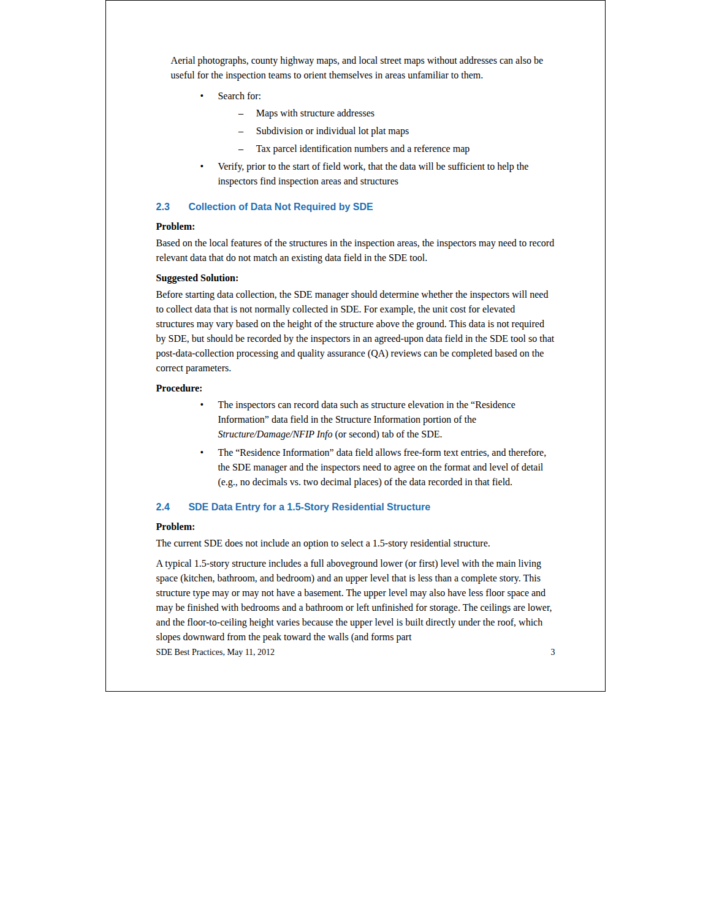Aerial photographs, county highway maps, and local street maps without addresses can also be useful for the inspection teams to orient themselves in areas unfamiliar to them.
Search for:
Maps with structure addresses
Subdivision or individual lot plat maps
Tax parcel identification numbers and a reference map
Verify, prior to the start of field work, that the data will be sufficient to help the inspectors find inspection areas and structures
2.3 Collection of Data Not Required by SDE
Problem:
Based on the local features of the structures in the inspection areas, the inspectors may need to record relevant data that do not match an existing data field in the SDE tool.
Suggested Solution:
Before starting data collection, the SDE manager should determine whether the inspectors will need to collect data that is not normally collected in SDE. For example, the unit cost for elevated structures may vary based on the height of the structure above the ground. This data is not required by SDE, but should be recorded by the inspectors in an agreed-upon data field in the SDE tool so that post-data-collection processing and quality assurance (QA) reviews can be completed based on the correct parameters.
Procedure:
The inspectors can record data such as structure elevation in the “Residence Information” data field in the Structure Information portion of the Structure/Damage/NFIP Info (or second) tab of the SDE.
The “Residence Information” data field allows free-form text entries, and therefore, the SDE manager and the inspectors need to agree on the format and level of detail (e.g., no decimals vs. two decimal places) of the data recorded in that field.
2.4 SDE Data Entry for a 1.5-Story Residential Structure
Problem:
The current SDE does not include an option to select a 1.5-story residential structure.
A typical 1.5-story structure includes a full aboveground lower (or first) level with the main living space (kitchen, bathroom, and bedroom) and an upper level that is less than a complete story. This structure type may or may not have a basement. The upper level may also have less floor space and may be finished with bedrooms and a bathroom or left unfinished for storage. The ceilings are lower, and the floor-to-ceiling height varies because the upper level is built directly under the roof, which slopes downward from the peak toward the walls (and forms part
SDE Best Practices, May 11, 2012 3